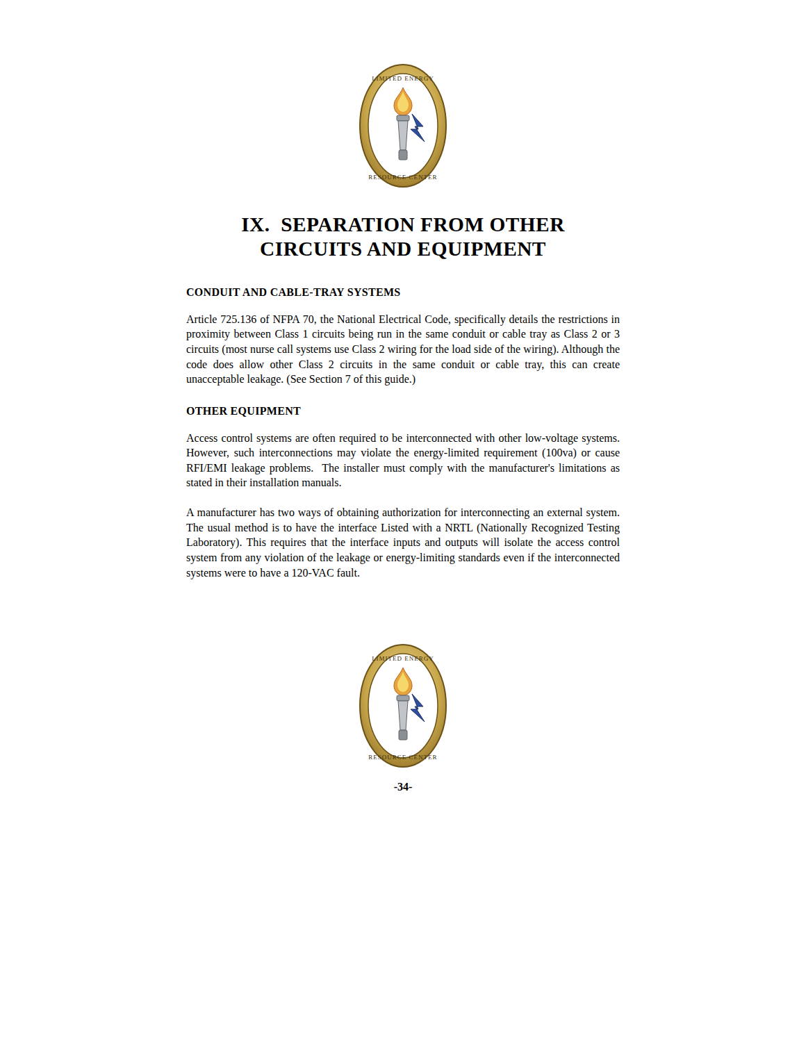LIMITED ENERGY RESOURCE CENTER
IX. SEPARATION FROM OTHER
CIRCUITS AND EQUIPMENT
CONDUIT AND CABLE-TRAY SYSTEMS
Article 725.136 of NFPA 70, the National Electrical Code, specifically details the restrictions in proximity between Class 1 circuits being run in the same conduit or cable tray as Class 2 or 3 circuits (most nurse call systems use Class 2 wiring for the load side of the wiring). Although the code does allow other Class 2 circuits in the same conduit or cable tray, this can create unacceptable leakage. (See Section 7 of this guide.)
OTHER EQUIPMENT
Access control systems are often required to be interconnected with other low-voltage systems. However, such interconnections may violate the energy-limited requirement (100va) or cause RFI/EMI leakage problems. The installer must comply with the manufacturer's limitations as stated in their installation manuals.
A manufacturer has two ways of obtaining authorization for interconnecting an external system. The usual method is to have the interface Listed with a NRTL (Nationally Recognized Testing Laboratory). This requires that the interface inputs and outputs will isolate the access control system from any violation of the leakage or energy-limiting standards even if the interconnected systems were to have a 120-VAC fault.
LIMITED ENERGY RESOURCE CENTER
-34-